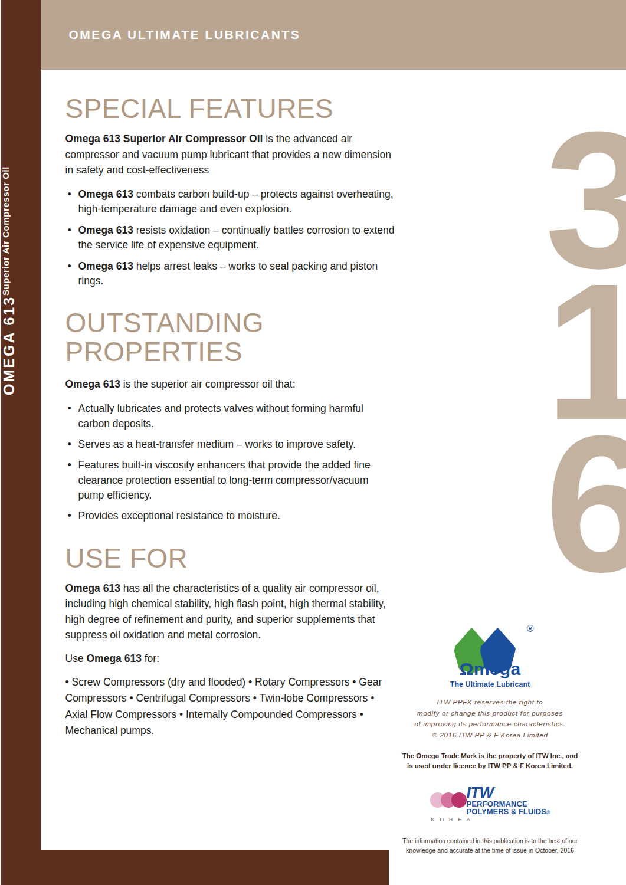OMEGA 613 Superior Air Compressor Oil
OMEGA ULTIMATE LUBRICANTS
3 1 6
SPECIAL FEATURES
Omega 613 Superior Air Compressor Oil is the advanced air compressor and vacuum pump lubricant that provides a new dimension in safety and cost-effectiveness
Omega 613 combats carbon build-up – protects against overheating, high-temperature damage and even explosion.
Omega 613 resists oxidation – continually battles corrosion to extend the service life of expensive equipment.
Omega 613 helps arrest leaks – works to seal packing and piston rings.
OUTSTANDING
PROPERTIES
Omega 613 is the superior air compressor oil that:
Actually lubricates and protects valves without forming harmful carbon deposits.
Serves as a heat-transfer medium – works to improve safety.
Features built-in viscosity enhancers that provide the added fine clearance protection essential to long-term compressor/vacuum pump efficiency.
Provides exceptional resistance to moisture.
USE FOR
Omega 613 has all the characteristics of a quality air compressor oil, including high chemical stability, high flash point, high thermal stability, high degree of refinement and purity, and superior supplements that suppress oil oxidation and metal corrosion.
Use Omega 613 for:
• Screw Compressors (dry and flooded) • Rotary Compressors • Gear Compressors • Centrifugal Compressors • Twin-lobe Compressors • Axial Flow Compressors • Internally Compounded Compressors • Mechanical pumps.
®
Ωmega
The Ultimate Lubricant
ITW PPFK reserves the right to
modify or change this product for purposes
of improving its performance characteristics.
© 2016 ITW PP & F Korea Limited
The Omega Trade Mark is the property of ITW Inc., and
is used under licence by ITW PP & F Korea Limited.
ITW
PERFORMANCE
POLYMERS & FLUIDS®
K O R E A
The information contained in this publication is to the best of our
knowledge and accurate at the time of issue in October, 2016